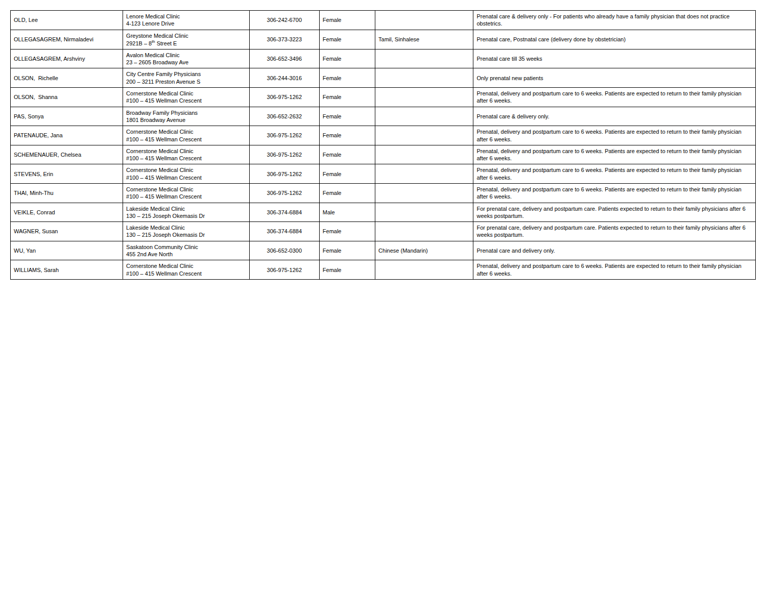| OLD, Lee | Lenore Medical Clinic 4-123 Lenore Drive | 306-242-6700 | Female | | Prenatal care & delivery only - For patients who already have a family physician that does not practice obstetrics. |
| OLLEGASAGREM, Nirmaladevi | Greystone Medical Clinic 2921B – 8 th Street E | 306-373-3223 | Female | Tamil, Sinhalese | Prenatal care, Postnatal care (delivery done by obstetrician) |
| OLLEGASAGREM, Arshviny | Avalon Medical Clinic 23 – 2605 Broadway Ave | 306-652-3496 | Female | | Prenatal care till 35 weeks |
| OLSON, Richelle | City Centre Family Physicians 200 – 3211 Preston Avenue S | 306-244-3016 | Female | | Only prenatal new patients |
| OLSON, Shanna | Cornerstone Medical Clinic #100 – 415 Wellman Crescent | 306-975-1262 | Female | | Prenatal, delivery and postpartum care to 6 weeks. Patients are expected to return to their family physician after 6 weeks. |
| PAS, Sonya | Broadway Family Physicians 1801 Broadway Avenue | 306-652-2632 | Female | | Prenatal care & delivery only. |
| PATENAUDE, Jana | Cornerstone Medical Clinic #100 – 415 Wellman Crescent | 306-975-1262 | Female | | Prenatal, delivery and postpartum care to 6 weeks. Patients are expected to return to their family physician after 6 weeks. |
| SCHEMENAUER, Chelsea | Cornerstone Medical Clinic #100 – 415 Wellman Crescent | 306-975-1262 | Female | | Prenatal, delivery and postpartum care to 6 weeks. Patients are expected to return to their family physician after 6 weeks. |
| STEVENS, Erin | Cornerstone Medical Clinic #100 – 415 Wellman Crescent | 306-975-1262 | Female | | Prenatal, delivery and postpartum care to 6 weeks. Patients are expected to return to their family physician after 6 weeks. |
| THAI, Minh-Thu | Cornerstone Medical Clinic #100 – 415 Wellman Crescent | 306-975-1262 | Female | | Prenatal, delivery and postpartum care to 6 weeks. Patients are expected to return to their family physician after 6 weeks. |
| VEIKLE, Conrad | Lakeside Medical Clinic 130 – 215 Joseph Okemasis Dr | 306-374-6884 | Male | | For prenatal care, delivery and postpartum care. Patients expected to return to their family physicians after 6 weeks postpartum. |
| WAGNER, Susan | Lakeside Medical Clinic 130 – 215 Joseph Okemasis Dr | 306-374-6884 | Female | | For prenatal care, delivery and postpartum care. Patients expected to return to their family physicians after 6 weeks postpartum. |
| WU, Yan | Saskatoon Community Clinic 455 2nd Ave North | 306-652-0300 | Female | Chinese (Mandarin) | Prenatal care and delivery only. |
| WILLIAMS, Sarah | Cornerstone Medical Clinic #100 – 415 Wellman Crescent | 306-975-1262 | Female | | Prenatal, delivery and postpartum care to 6 weeks. Patients are expected to return to their family physician after 6 weeks. |